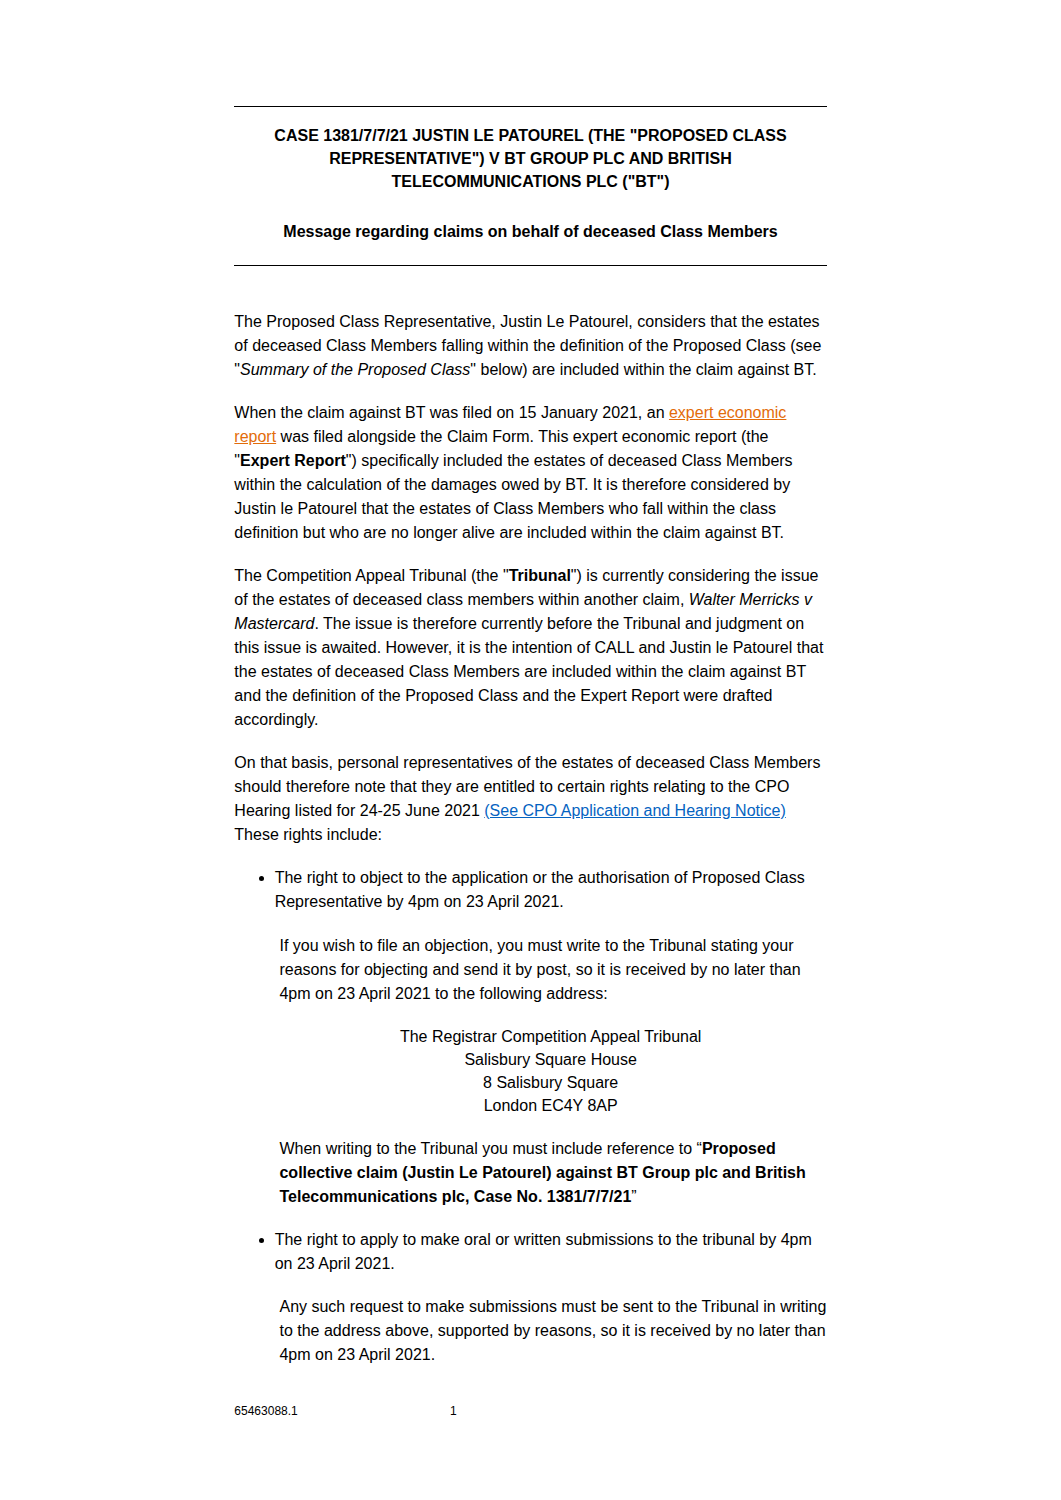CASE 1381/7/7/21 JUSTIN LE PATOUREL (THE "PROPOSED CLASS REPRESENTATIVE") V BT GROUP PLC AND BRITISH TELECOMMUNICATIONS PLC ("BT")
Message regarding claims on behalf of deceased Class Members
The Proposed Class Representative, Justin Le Patourel, considers that the estates of deceased Class Members falling within the definition of the Proposed Class (see "Summary of the Proposed Class" below) are included within the claim against BT.
When the claim against BT was filed on 15 January 2021, an expert economic report was filed alongside the Claim Form. This expert economic report (the "Expert Report") specifically included the estates of deceased Class Members within the calculation of the damages owed by BT. It is therefore considered by Justin le Patourel that the estates of Class Members who fall within the class definition but who are no longer alive are included within the claim against BT.
The Competition Appeal Tribunal (the "Tribunal") is currently considering the issue of the estates of deceased class members within another claim, Walter Merricks v Mastercard. The issue is therefore currently before the Tribunal and judgment on this issue is awaited. However, it is the intention of CALL and Justin le Patourel that the estates of deceased Class Members are included within the claim against BT and the definition of the Proposed Class and the Expert Report were drafted accordingly.
On that basis, personal representatives of the estates of deceased Class Members should therefore note that they are entitled to certain rights relating to the CPO Hearing listed for 24-25 June 2021 (See CPO Application and Hearing Notice) These rights include:
The right to object to the application or the authorisation of Proposed Class Representative by 4pm on 23 April 2021.
If you wish to file an objection, you must write to the Tribunal stating your reasons for objecting and send it by post, so it is received by no later than 4pm on 23 April 2021 to the following address:
The Registrar Competition Appeal Tribunal
Salisbury Square House
8 Salisbury Square
London EC4Y 8AP
When writing to the Tribunal you must include reference to “Proposed collective claim (Justin Le Patourel) against BT Group plc and British Telecommunications plc, Case No. 1381/7/7/21”
The right to apply to make oral or written submissions to the tribunal by 4pm on 23 April 2021.
Any such request to make submissions must be sent to the Tribunal in writing to the address above, supported by reasons, so it is received by no later than 4pm on 23 April 2021.
65463088.1 1